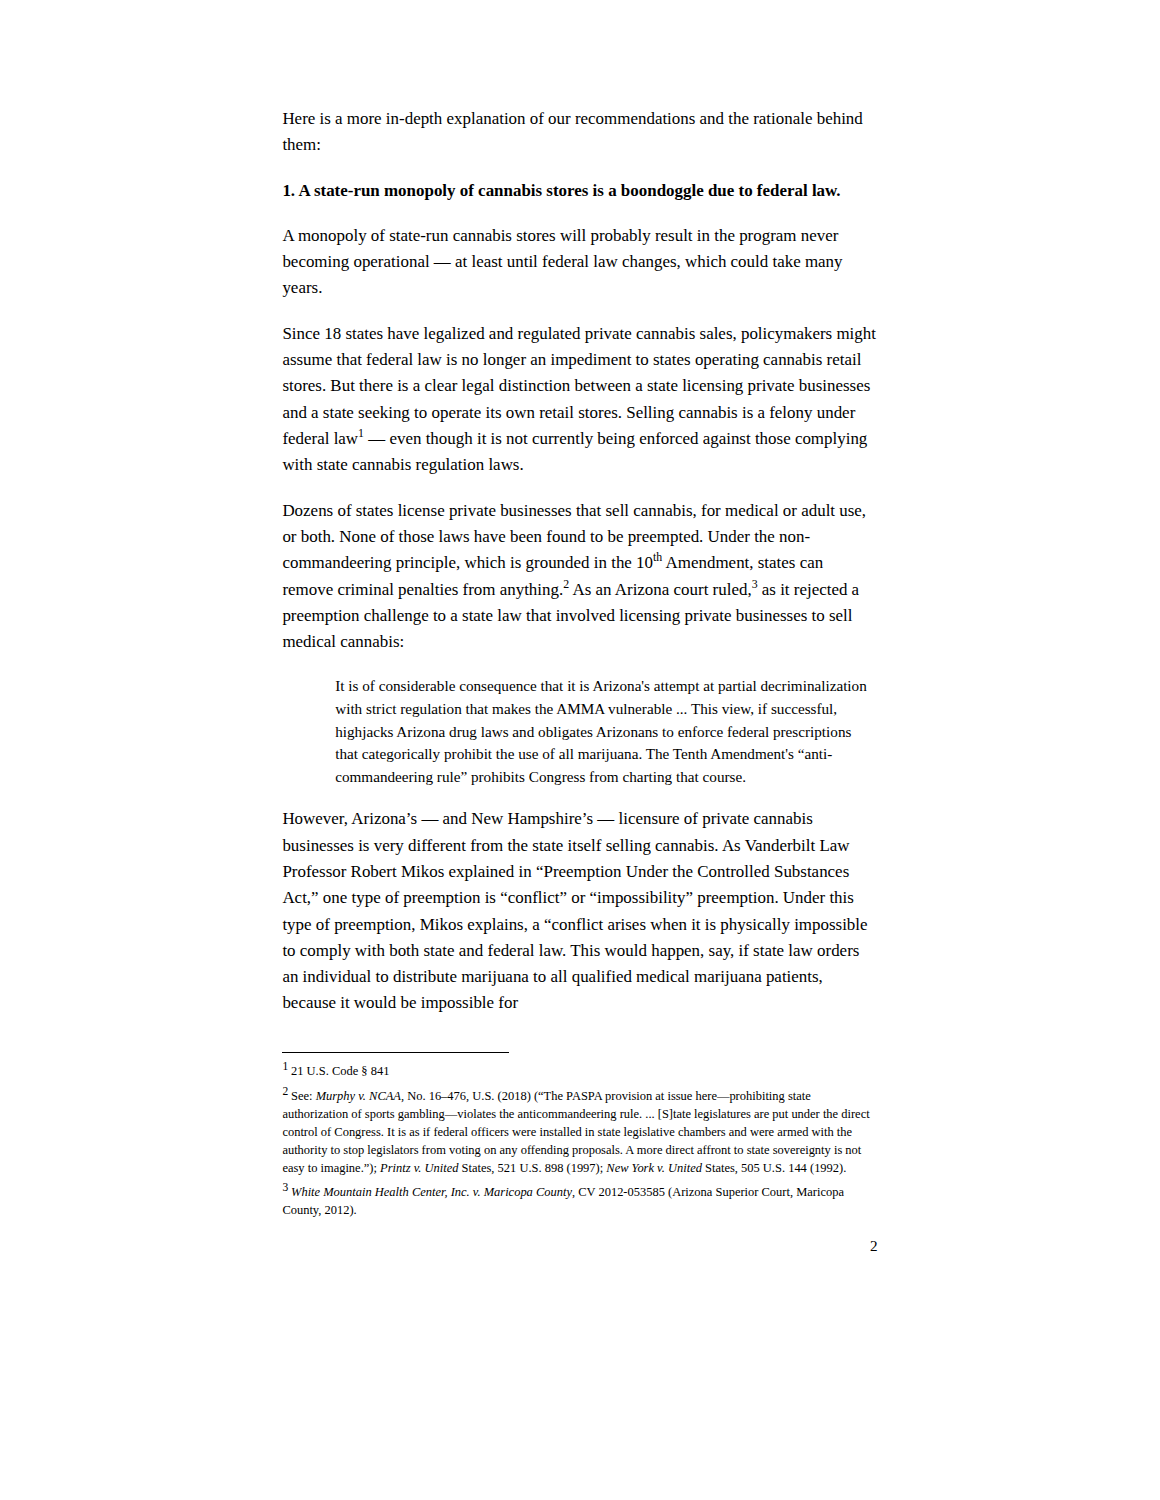Here is a more in-depth explanation of our recommendations and the rationale behind them:
1. A state-run monopoly of cannabis stores is a boondoggle due to federal law.
A monopoly of state-run cannabis stores will probably result in the program never becoming operational — at least until federal law changes, which could take many years.
Since 18 states have legalized and regulated private cannabis sales, policymakers might assume that federal law is no longer an impediment to states operating cannabis retail stores. But there is a clear legal distinction between a state licensing private businesses and a state seeking to operate its own retail stores. Selling cannabis is a felony under federal law1 — even though it is not currently being enforced against those complying with state cannabis regulation laws.
Dozens of states license private businesses that sell cannabis, for medical or adult use, or both. None of those laws have been found to be preempted. Under the non-commandeering principle, which is grounded in the 10th Amendment, states can remove criminal penalties from anything.2 As an Arizona court ruled,3 as it rejected a preemption challenge to a state law that involved licensing private businesses to sell medical cannabis:
It is of considerable consequence that it is Arizona's attempt at partial decriminalization with strict regulation that makes the AMMA vulnerable ... This view, if successful, highjacks Arizona drug laws and obligates Arizonans to enforce federal prescriptions that categorically prohibit the use of all marijuana. The Tenth Amendment's “anti-commandeering rule” prohibits Congress from charting that course.
However, Arizona’s — and New Hampshire’s — licensure of private cannabis businesses is very different from the state itself selling cannabis. As Vanderbilt Law Professor Robert Mikos explained in “Preemption Under the Controlled Substances Act,” one type of preemption is “conflict” or “impossibility” preemption. Under this type of preemption, Mikos explains, a “conflict arises when it is physically impossible to comply with both state and federal law. This would happen, say, if state law orders an individual to distribute marijuana to all qualified medical marijuana patients, because it would be impossible for
121 U.S. Code § 841
2 See: Murphy v. NCAA, No. 16–476, U.S. (2018) (“The PASPA provision at issue here—prohibiting state authorization of sports gambling—violates the anticommandeering rule. ... [S]tate legislatures are put under the direct control of Congress. It is as if federal officers were installed in state legislative chambers and were armed with the authority to stop legislators from voting on any offending proposals. A more direct affront to state sovereignty is not easy to imagine.”); Printz v. United States, 521 U.S. 898 (1997); New York v. United States, 505 U.S. 144 (1992).
3 White Mountain Health Center, Inc. v. Maricopa County, CV 2012-053585 (Arizona Superior Court, Maricopa County, 2012).
2